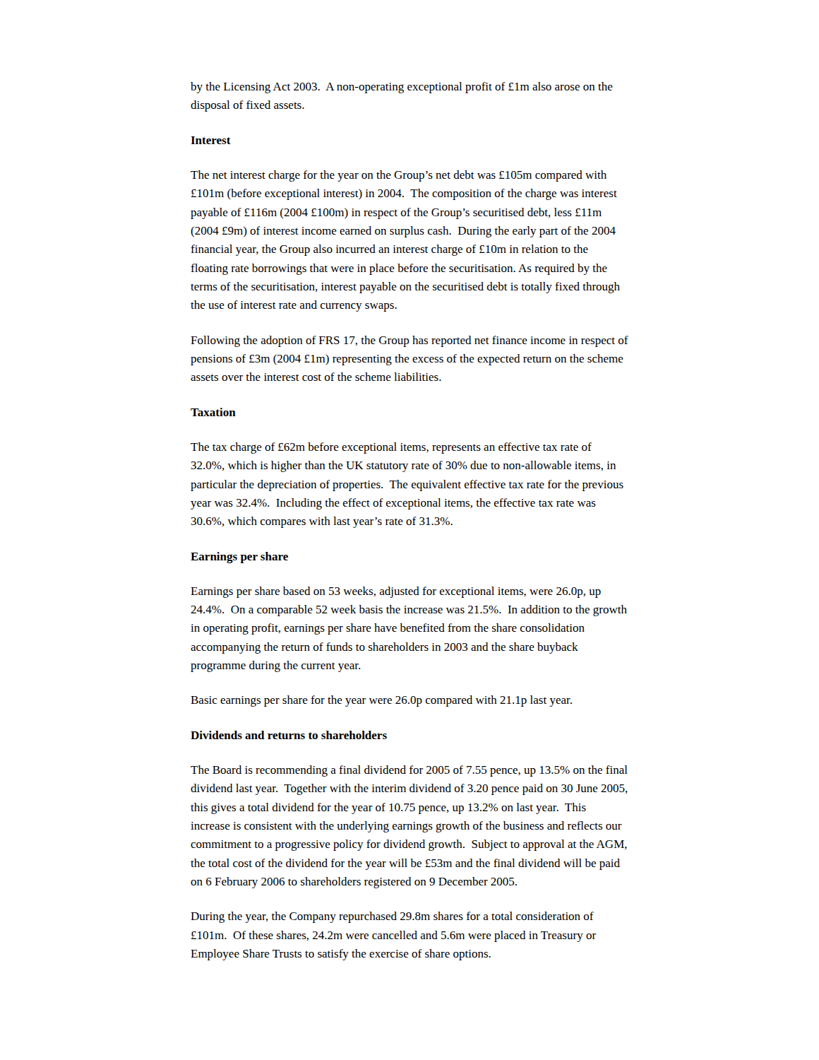by the Licensing Act 2003. A non-operating exceptional profit of £1m also arose on the disposal of fixed assets.
Interest
The net interest charge for the year on the Group’s net debt was £105m compared with £101m (before exceptional interest) in 2004. The composition of the charge was interest payable of £116m (2004 £100m) in respect of the Group’s securitised debt, less £11m (2004 £9m) of interest income earned on surplus cash. During the early part of the 2004 financial year, the Group also incurred an interest charge of £10m in relation to the floating rate borrowings that were in place before the securitisation. As required by the terms of the securitisation, interest payable on the securitised debt is totally fixed through the use of interest rate and currency swaps.
Following the adoption of FRS 17, the Group has reported net finance income in respect of pensions of £3m (2004 £1m) representing the excess of the expected return on the scheme assets over the interest cost of the scheme liabilities.
Taxation
The tax charge of £62m before exceptional items, represents an effective tax rate of 32.0%, which is higher than the UK statutory rate of 30% due to non-allowable items, in particular the depreciation of properties. The equivalent effective tax rate for the previous year was 32.4%. Including the effect of exceptional items, the effective tax rate was 30.6%, which compares with last year’s rate of 31.3%.
Earnings per share
Earnings per share based on 53 weeks, adjusted for exceptional items, were 26.0p, up 24.4%. On a comparable 52 week basis the increase was 21.5%. In addition to the growth in operating profit, earnings per share have benefited from the share consolidation accompanying the return of funds to shareholders in 2003 and the share buyback programme during the current year.
Basic earnings per share for the year were 26.0p compared with 21.1p last year.
Dividends and returns to shareholders
The Board is recommending a final dividend for 2005 of 7.55 pence, up 13.5% on the final dividend last year. Together with the interim dividend of 3.20 pence paid on 30 June 2005, this gives a total dividend for the year of 10.75 pence, up 13.2% on last year. This increase is consistent with the underlying earnings growth of the business and reflects our commitment to a progressive policy for dividend growth. Subject to approval at the AGM, the total cost of the dividend for the year will be £53m and the final dividend will be paid on 6 February 2006 to shareholders registered on 9 December 2005.
During the year, the Company repurchased 29.8m shares for a total consideration of £101m. Of these shares, 24.2m were cancelled and 5.6m were placed in Treasury or Employee Share Trusts to satisfy the exercise of share options.